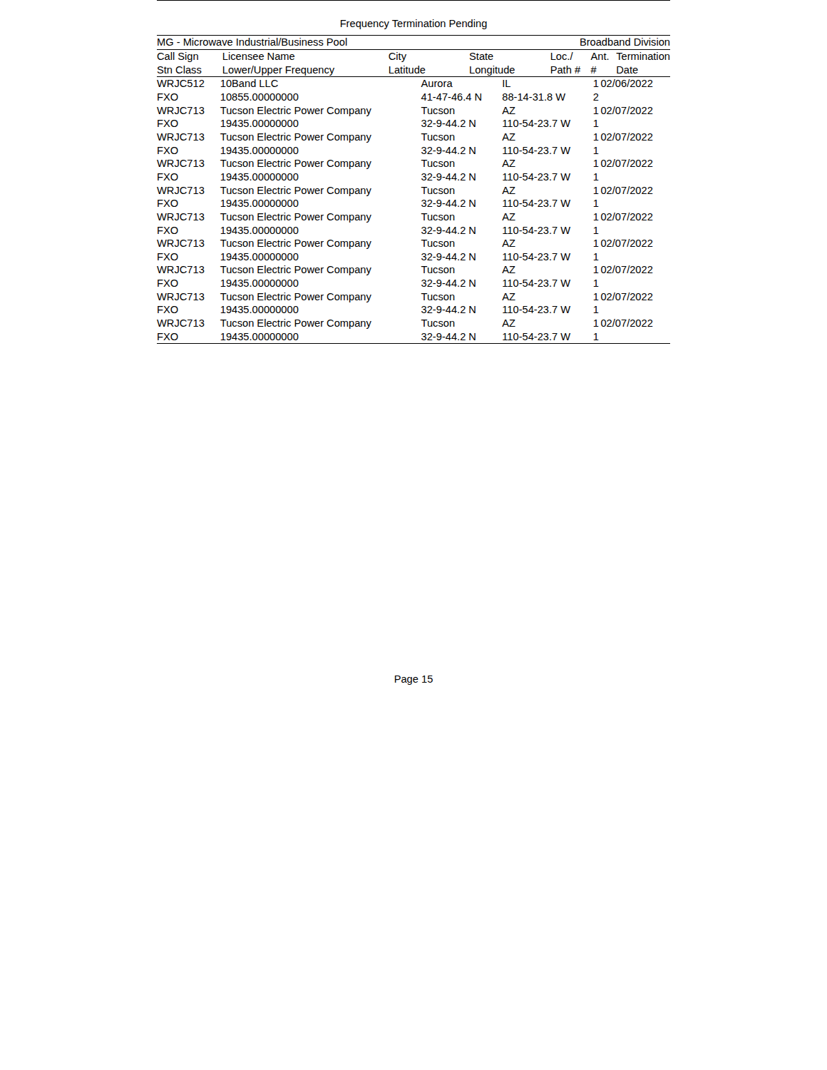Frequency Termination Pending
| MG - Microwave Industrial/Business Pool | Broadband Division |
| Call Sign | Licensee Name | City | State | Loc./ | Ant. | Termination |
| Stn Class | Lower/Upper Frequency | Latitude | Longitude | Path # | # | Date |
| WRJC512 | 10Band LLC | Aurora | IL | 1 | | 02/06/2022 |
| FXO | 10855.00000000 | 41-47-46.4 N | 88-14-31.8 W | 2 | | |
| WRJC713 | Tucson Electric Power Company | Tucson | AZ | 1 | | 02/07/2022 |
| FXO | 19435.00000000 | 32-9-44.2 N | 110-54-23.7 W | 1 | | |
| WRJC713 | Tucson Electric Power Company | Tucson | AZ | 1 | | 02/07/2022 |
| FXO | 19435.00000000 | 32-9-44.2 N | 110-54-23.7 W | 1 | | |
| WRJC713 | Tucson Electric Power Company | Tucson | AZ | 1 | | 02/07/2022 |
| FXO | 19435.00000000 | 32-9-44.2 N | 110-54-23.7 W | 1 | | |
| WRJC713 | Tucson Electric Power Company | Tucson | AZ | 1 | | 02/07/2022 |
| FXO | 19435.00000000 | 32-9-44.2 N | 110-54-23.7 W | 1 | | |
| WRJC713 | Tucson Electric Power Company | Tucson | AZ | 1 | | 02/07/2022 |
| FXO | 19435.00000000 | 32-9-44.2 N | 110-54-23.7 W | 1 | | |
| WRJC713 | Tucson Electric Power Company | Tucson | AZ | 1 | | 02/07/2022 |
| FXO | 19435.00000000 | 32-9-44.2 N | 110-54-23.7 W | 1 | | |
| WRJC713 | Tucson Electric Power Company | Tucson | AZ | 1 | | 02/07/2022 |
| FXO | 19435.00000000 | 32-9-44.2 N | 110-54-23.7 W | 1 | | |
| WRJC713 | Tucson Electric Power Company | Tucson | AZ | 1 | | 02/07/2022 |
| FXO | 19435.00000000 | 32-9-44.2 N | 110-54-23.7 W | 1 | | |
| WRJC713 | Tucson Electric Power Company | Tucson | AZ | 1 | | 02/07/2022 |
| FXO | 19435.00000000 | 32-9-44.2 N | 110-54-23.7 W | 1 | | |
Page 15